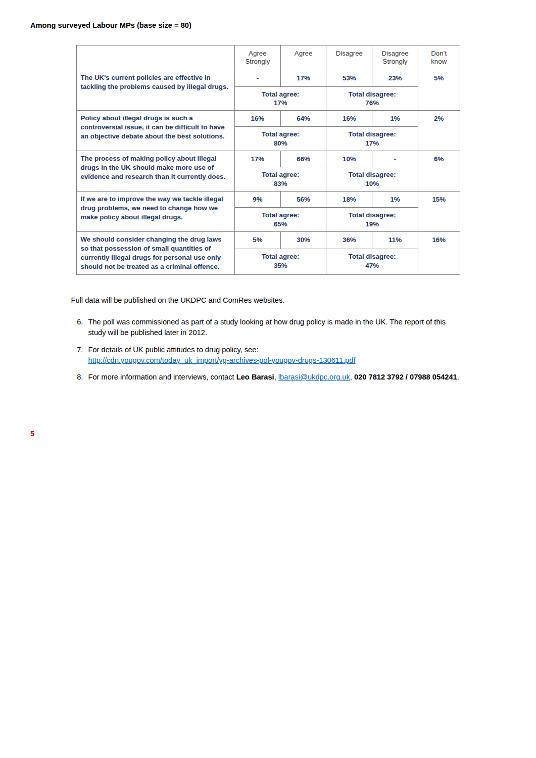Among surveyed Labour MPs (base size = 80)
| | Agree Strongly | Agree | Disagree | Disagree Strongly | Don’t know |
| --- | --- | --- | --- | --- | --- |
| The UK's current policies are effective in tackling the problems caused by illegal drugs. | - | 17% | 53% | 23% | 5% |
| Total agree: 17% | Total disagree: 76% |
| Policy about illegal drugs is such a controversial issue, it can be difficult to have an objective debate about the best solutions. | 16% | 64% | 16% | 1% | 2% |
| Total agree: 80% | Total disagree: 17% |
| The process of making policy about illegal drugs in the UK should make more use of evidence and research than it currently does. | 17% | 66% | 10% | - | 6% |
| Total agree: 83% | Total disagree: 10% |
| If we are to improve the way we tackle illegal drug problems, we need to change how we make policy about illegal drugs. | 9% | 56% | 18% | 1% | 15% |
| Total agree: 65% | Total disagree: 19% |
| We should consider changing the drug laws so that possession of small quantities of currently illegal drugs for personal use only should not be treated as a criminal offence. | 5% | 30% | 36% | 11% | 16% |
| Total agree: 35% | Total disagree: 47% |
Full data will be published on the UKDPC and ComRes websites.
The poll was commissioned as part of a study looking at how drug policy is made in the UK. The report of this study will be published later in 2012.
For details of UK public attitudes to drug policy, see:
http://cdn.yougov.com/today_uk_import/yg-archives-pol-yougov-drugs-130611.pdf
For more information and interviews, contact Leo Barasi, lbarasi@ukdpc.org.uk, 020 7812 3792 / 07988 054241.
5